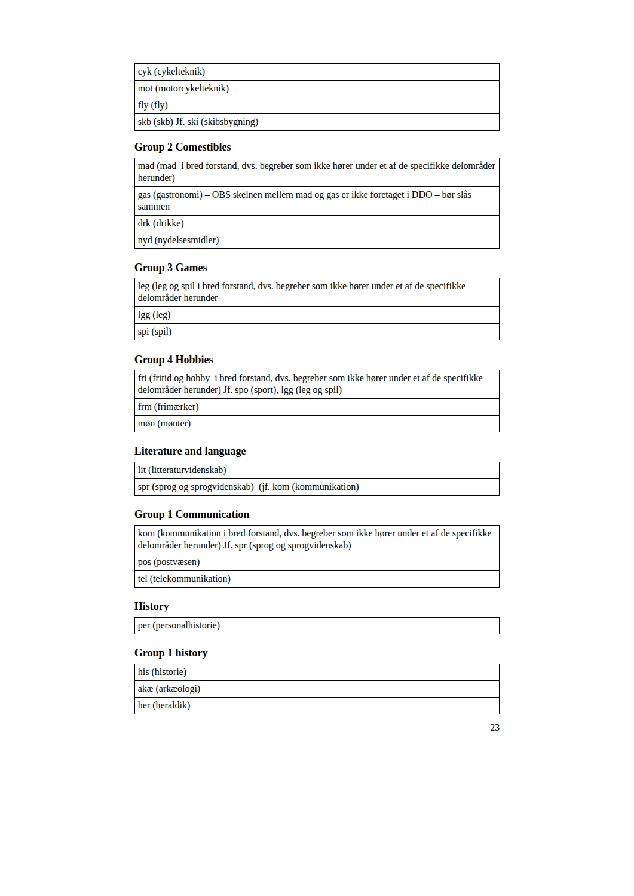| cyk (cykelteknik) |
| mot (motorcykelteknik) |
| fly (fly) |
| skb (skb) Jf. ski (skibsbygning) |
Group 2 Comestibles
| mad (mad i bred forstand, dvs. begreber som ikke hører under et af de specifikke delområder herunder) |
| gas (gastronomi) – OBS skelnen mellem mad og gas er ikke foretaget i DDO – bør slås sammen |
| drk (drikke) |
| nyd (nydelsesmidler) |
Group 3 Games
| leg (leg og spil i bred forstand, dvs. begreber som ikke hører under et af de specifikke delområder herunder |
| lgg (leg) |
| spi (spil) |
Group 4 Hobbies
| fri (fritid og hobby i bred forstand, dvs. begreber som ikke hører under et af de specifikke delområder herunder) Jf. spo (sport), lgg (leg og spil) |
| frm (frimærker) |
| møn (mønter) |
Literature and language
| lit (litteraturvidenskab) |
| spr (sprog og sprogvidenskab) (jf. kom (kommunikation) |
Group 1 Communication
| kom (kommunikation i bred forstand, dvs. begreber som ikke hører under et af de specifikke delområder herunder) Jf. spr (sprog og sprogvidenskab) |
| pos (postvæsen) |
| tel (telekommunikation) |
History
| per (personalhistorie) |
Group 1 history
| his (historie) |
| akæ (arkæologi) |
| her (heraldik) |
23